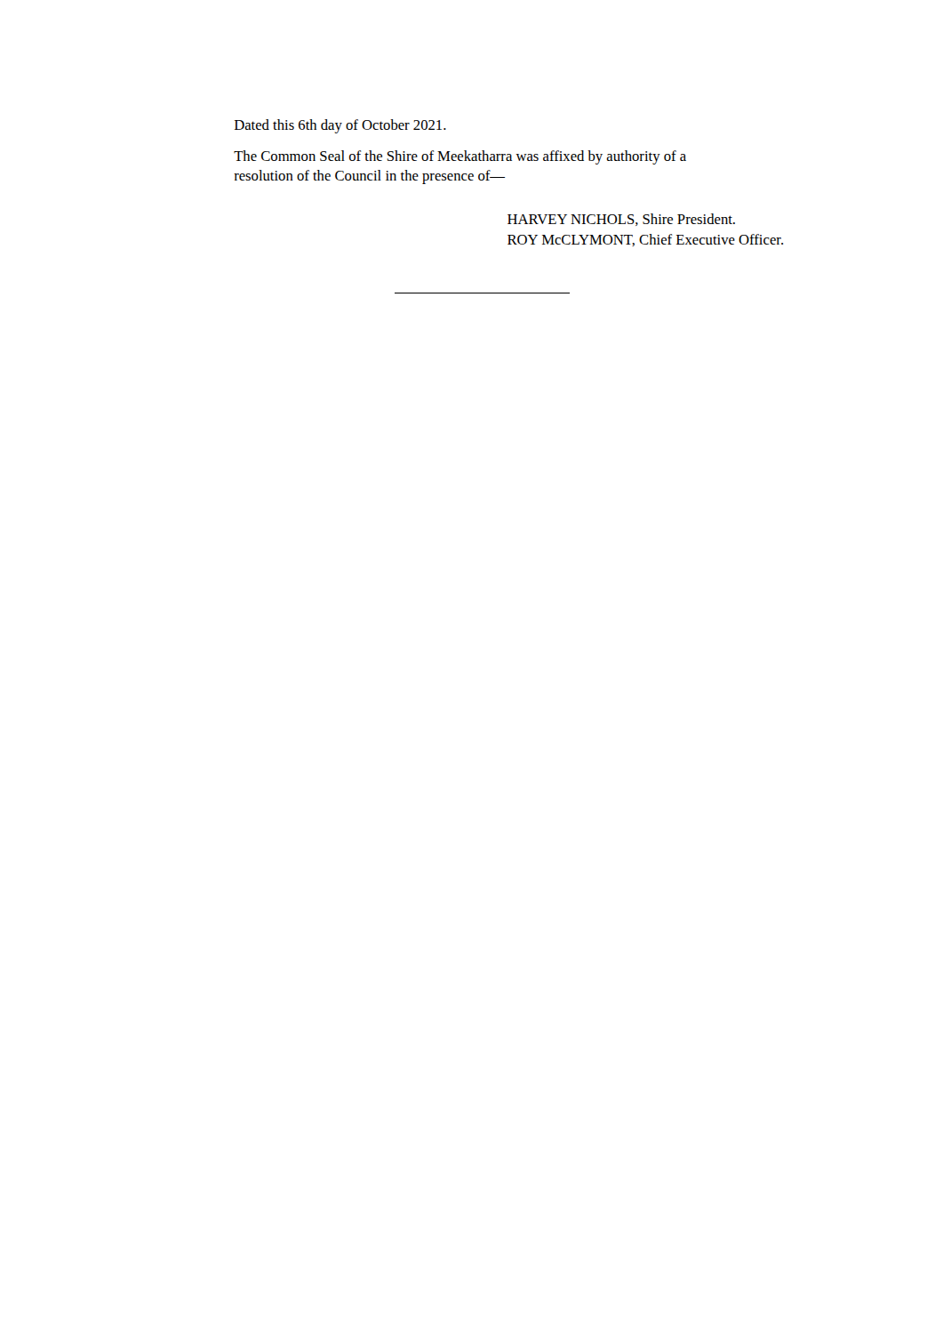Dated this 6th day of October 2021.
The Common Seal of the Shire of Meekatharra was affixed by authority of a resolution of the Council in the presence of—
HARVEY NICHOLS, Shire President.
ROY McCLYMONT, Chief Executive Officer.